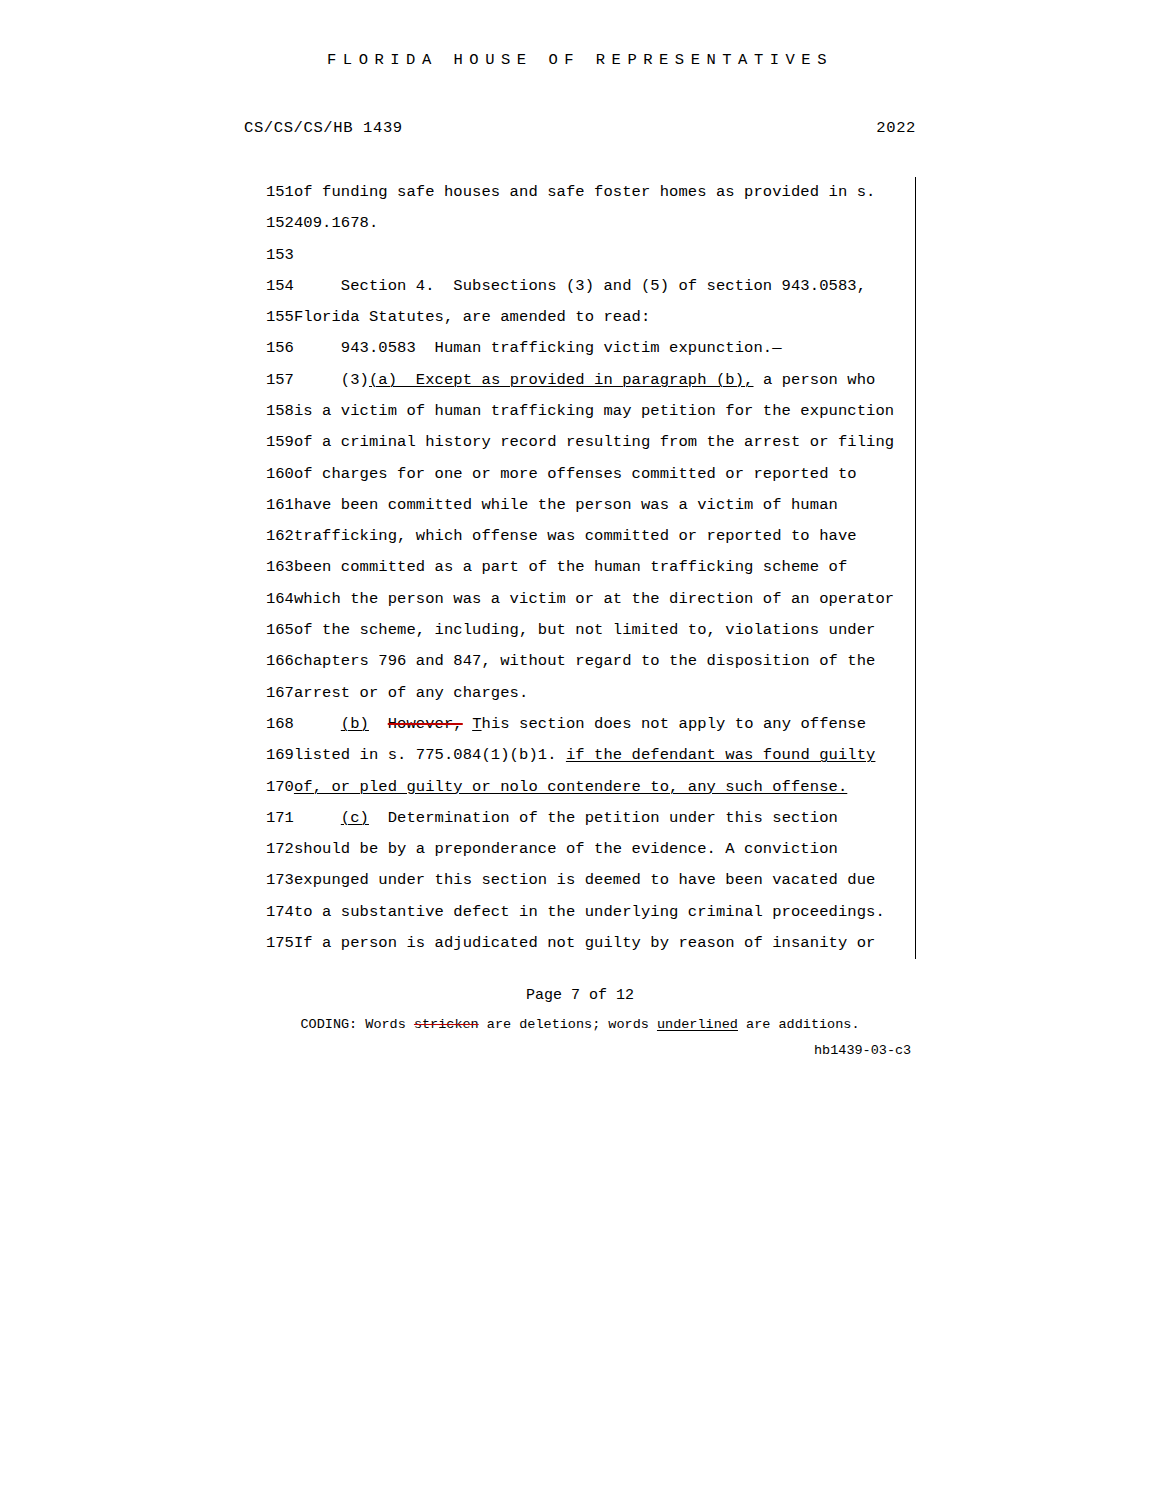FLORIDA HOUSE OF REPRESENTATIVES
CS/CS/CS/HB 1439 2022
| 151 | of funding safe houses and safe foster homes as provided in s. |
| 152 | 409.1678. |
| 153 | |
| 154 | Section 4. Subsections (3) and (5) of section 943.0583, |
| 155 | Florida Statutes, are amended to read: |
| 156 | 943.0583 Human trafficking victim expunction.— |
| 157 | (3) (a) Except as provided in paragraph (b), a person who |
| 158 | is a victim of human trafficking may petition for the expunction |
| 159 | of a criminal history record resulting from the arrest or filing |
| 160 | of charges for one or more offenses committed or reported to |
| 161 | have been committed while the person was a victim of human |
| 162 | trafficking, which offense was committed or reported to have |
| 163 | been committed as a part of the human trafficking scheme of |
| 164 | which the person was a victim or at the direction of an operator |
| 165 | of the scheme, including, but not limited to, violations under |
| 166 | chapters 796 and 847, without regard to the disposition of the |
| 167 | arrest or of any charges. |
| 168 | (b) However, T his section does not apply to any offense |
| 169 | listed in s. 775.084(1)(b)1. if the defendant was found guilty |
| 170 | of, or pled guilty or nolo contendere to, any such offense. |
| 171 | (c) Determination of the petition under this section |
| 172 | should be by a preponderance of the evidence. A conviction |
| 173 | expunged under this section is deemed to have been vacated due |
| 174 | to a substantive defect in the underlying criminal proceedings. |
| 175 | If a person is adjudicated not guilty by reason of insanity or |
Page 7 of 12
CODING: Words stricken are deletions; words underlined are additions.
hb1439-03-c3